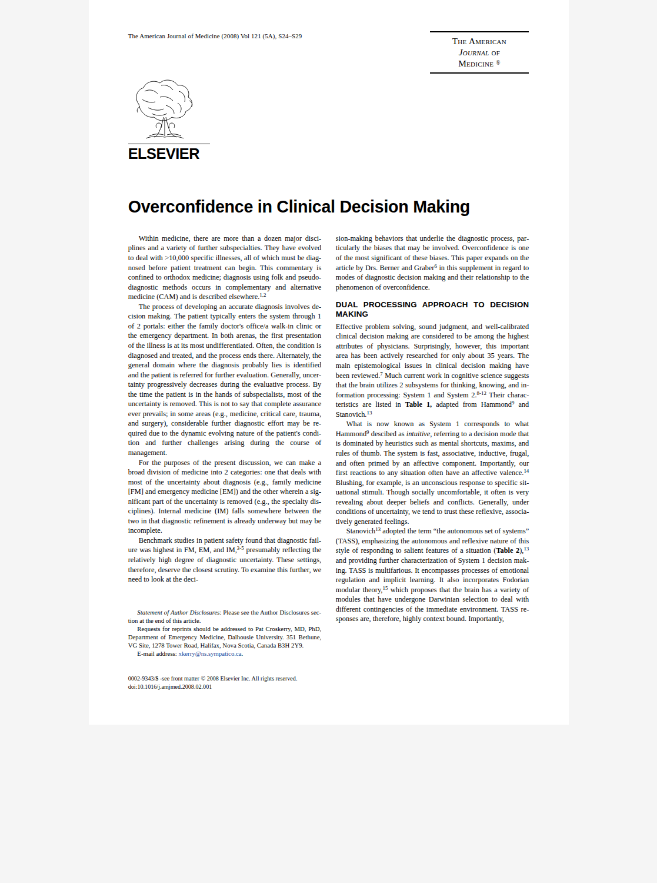The American Journal of Medicine (2008) Vol 121 (5A), S24–S29
The American
Journal of
Medicine ®
ELSEVIER
Overconfidence in Clinical Decision Making
Within medicine, there are more than a dozen major disciplines and a variety of further subspecialties. They have evolved to deal with >10,000 specific illnesses, all of which must be diagnosed before patient treatment can begin. This commentary is confined to orthodox medicine; diagnosis using folk and pseudo-diagnostic methods occurs in complementary and alternative medicine (CAM) and is described elsewhere.1,2
The process of developing an accurate diagnosis involves decision making. The patient typically enters the system through 1 of 2 portals: either the family doctor's office/a walk-in clinic or the emergency department. In both arenas, the first presentation of the illness is at its most undifferentiated. Often, the condition is diagnosed and treated, and the process ends there. Alternately, the general domain where the diagnosis probably lies is identified and the patient is referred for further evaluation. Generally, uncertainty progressively decreases during the evaluative process. By the time the patient is in the hands of subspecialists, most of the uncertainty is removed. This is not to say that complete assurance ever prevails; in some areas (e.g., medicine, critical care, trauma, and surgery), considerable further diagnostic effort may be required due to the dynamic evolving nature of the patient's condition and further challenges arising during the course of management.
For the purposes of the present discussion, we can make a broad division of medicine into 2 categories: one that deals with most of the uncertainty about diagnosis (e.g., family medicine [FM] and emergency medicine [EM]) and the other wherein a significant part of the uncertainty is removed (e.g., the specialty disciplines). Internal medicine (IM) falls somewhere between the two in that diagnostic refinement is already underway but may be incomplete.
Benchmark studies in patient safety found that diagnostic failure was highest in FM, EM, and IM,3-5 presumably reflecting the relatively high degree of diagnostic uncertainty. These settings, therefore, deserve the closest scrutiny. To examine this further, we need to look at the deci-
Statement of Author Disclosures: Please see the Author Disclosures section at the end of this article.
Requests for reprints should be addressed to Pat Croskerry, MD, PhD, Department of Emergency Medicine, Dalhousie University. 351 Bethune, VG Site, 1278 Tower Road, Halifax, Nova Scotia, Canada B3H 2Y9.
E-mail address: xkerry@ns.sympatico.ca.
0002-9343/$ -see front matter © 2008 Elsevier Inc. All rights reserved.
doi:10.1016/j.amjmed.2008.02.001
sion-making behaviors that underlie the diagnostic process, particularly the biases that may be involved. Overconfidence is one of the most significant of these biases. This paper expands on the article by Drs. Berner and Graber6 in this supplement in regard to modes of diagnostic decision making and their relationship to the phenomenon of overconfidence.
Dual Processing Approach to Decision Making
Effective problem solving, sound judgment, and well-calibrated clinical decision making are considered to be among the highest attributes of physicians. Surprisingly, however, this important area has been actively researched for only about 35 years. The main epistemological issues in clinical decision making have been reviewed.7 Much current work in cognitive science suggests that the brain utilizes 2 subsystems for thinking, knowing, and information processing: System 1 and System 2.8-12 Their characteristics are listed in Table 1, adapted from Hammond9 and Stanovich.13
What is now known as System 1 corresponds to what Hammond9 descibed as intuitive, referring to a decision mode that is dominated by heuristics such as mental shortcuts, maxims, and rules of thumb. The system is fast, associative, inductive, frugal, and often primed by an affective component. Importantly, our first reactions to any situation often have an affective valence.14 Blushing, for example, is an unconscious response to specific situational stimuli. Though socially uncomfortable, it often is very revealing about deeper beliefs and conflicts. Generally, under conditions of uncertainty, we tend to trust these reflexive, associatively generated feelings.
Stanovich13 adopted the term “the autonomous set of systems” (TASS), emphasizing the autonomous and reflexive nature of this style of responding to salient features of a situation (Table 2),13 and providing further characterization of System 1 decision making. TASS is multifarious. It encompasses processes of emotional regulation and implicit learning. It also incorporates Fodorian modular theory,15 which proposes that the brain has a variety of modules that have undergone Darwinian selection to deal with different contingencies of the immediate environment. TASS responses are, therefore, highly context bound. Importantly,